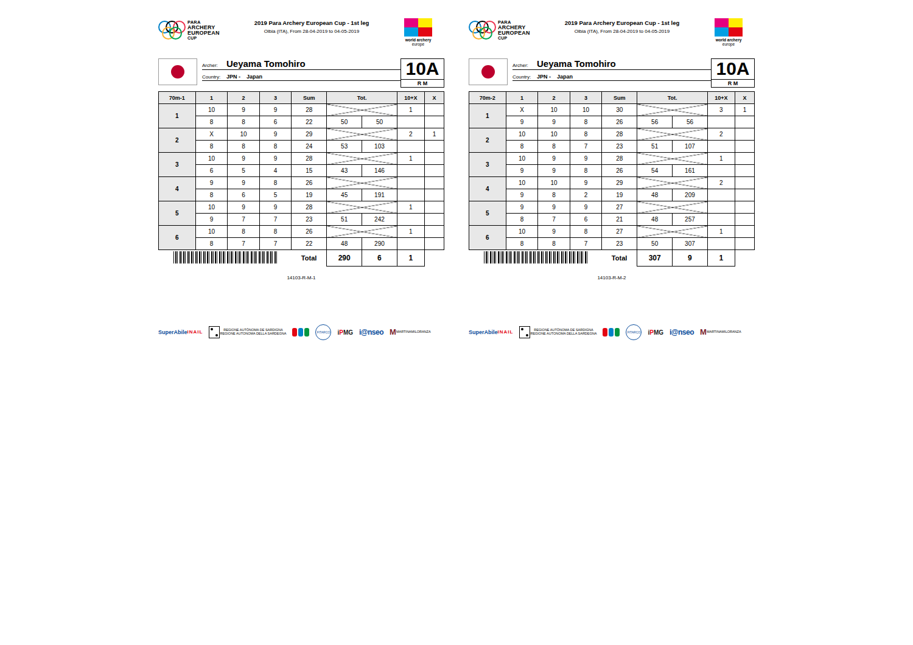PARA
ARCHERY
EUROPEAN
CUP
2019 Para Archery European Cup - 1st leg
Olbia (ITA), From 28-04-2019 to 04-05-2019
world archery
europe
Archer:
Ueyama Tomohiro
Country:
JPN -Japan
10A
R M
| 70m-1 | 1 | 2 | 3 | Sum | Tot. | 10+X | X |
| --- | --- | --- | --- | --- | --- | --- | --- |
| 1 | 10 | 9 | 9 | 28 | | 1 | |
| 8 | 8 | 6 | 22 | 50 | 50 | | |
| 2 | X | 10 | 9 | 29 | | 2 | 1 |
| 8 | 8 | 8 | 24 | 53 | 103 | | |
| 3 | 10 | 9 | 9 | 28 | | 1 | |
| 6 | 5 | 4 | 15 | 43 | 146 | | |
| 4 | 9 | 9 | 8 | 26 | | | |
| 8 | 6 | 5 | 19 | 45 | 191 | | |
| 5 | 10 | 9 | 9 | 28 | | 1 | |
| 9 | 7 | 7 | 23 | 51 | 242 | | |
| 6 | 10 | 8 | 8 | 26 | | 1 | |
| 8 | 7 | 7 | 22 | 48 | 290 | | |
| | Total | 290 | 6 | 1 |
14103-R-M-1
SuperAbileINAIL
REGIONE AUTÒNOMA DE SARDIGNA
REGIONE AUTONOMA DELLA SARDEGNA
FITARCO
iPMG
i@nseo
MMARTINAMILORANZA
PARA
ARCHERY
EUROPEAN
CUP
2019 Para Archery European Cup - 1st leg
Olbia (ITA), From 28-04-2019 to 04-05-2019
world archery
europe
Archer:
Ueyama Tomohiro
Country:
JPN -Japan
10A
R M
| 70m-2 | 1 | 2 | 3 | Sum | Tot. | 10+X | X |
| --- | --- | --- | --- | --- | --- | --- | --- |
| 1 | X | 10 | 10 | 30 | | 3 | 1 |
| 9 | 9 | 8 | 26 | 56 | 56 | | |
| 2 | 10 | 10 | 8 | 28 | | 2 | |
| 8 | 8 | 7 | 23 | 51 | 107 | | |
| 3 | 10 | 9 | 9 | 28 | | 1 | |
| 9 | 9 | 8 | 26 | 54 | 161 | | |
| 4 | 10 | 10 | 9 | 29 | | 2 | |
| 9 | 8 | 2 | 19 | 48 | 209 | | |
| 5 | 9 | 9 | 9 | 27 | | | |
| 8 | 7 | 6 | 21 | 48 | 257 | | |
| 6 | 10 | 9 | 8 | 27 | | 1 | |
| 8 | 8 | 7 | 23 | 50 | 307 | | |
| | Total | 307 | 9 | 1 |
14103-R-M-2
SuperAbileINAIL
REGIONE AUTÒNOMA DE SARDIGNA
REGIONE AUTONOMA DELLA SARDEGNA
FITARCO
iPMG
i@nseo
MMARTINAMILORANZA